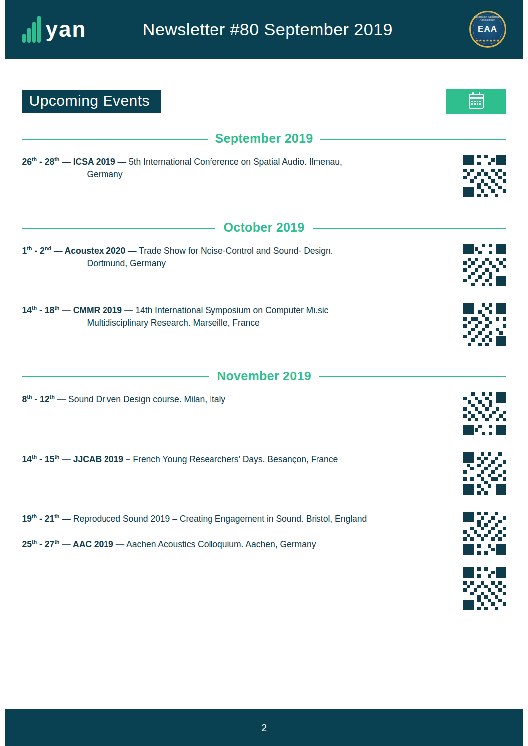yan
Newsletter #80 September 2019
European Acoustics Association
EAA
★★★★★★★
Upcoming Events
September 2019
26th - 28th — ICSA 2019 — 5th International Conference on Spatial Audio. Ilmenau, Germany
October 2019
1th - 2nd — Acoustex 2020 — Trade Show for Noise-Control and Sound- Design. Dortmund, Germany
14th - 18th — CMMR 2019 — 14th International Symposium on Computer Music Multidisciplinary Research. Marseille, France
November 2019
8th - 12th — Sound Driven Design course. Milan, Italy
14th - 15th — JJCAB 2019 – French Young Researchers' Days. Besançon, France
19th - 21th — Reproduced Sound 2019 – Creating Engagement in Sound. Bristol, England
25th - 27th — AAC 2019 — Aachen Acoustics Colloquium. Aachen, Germany
2